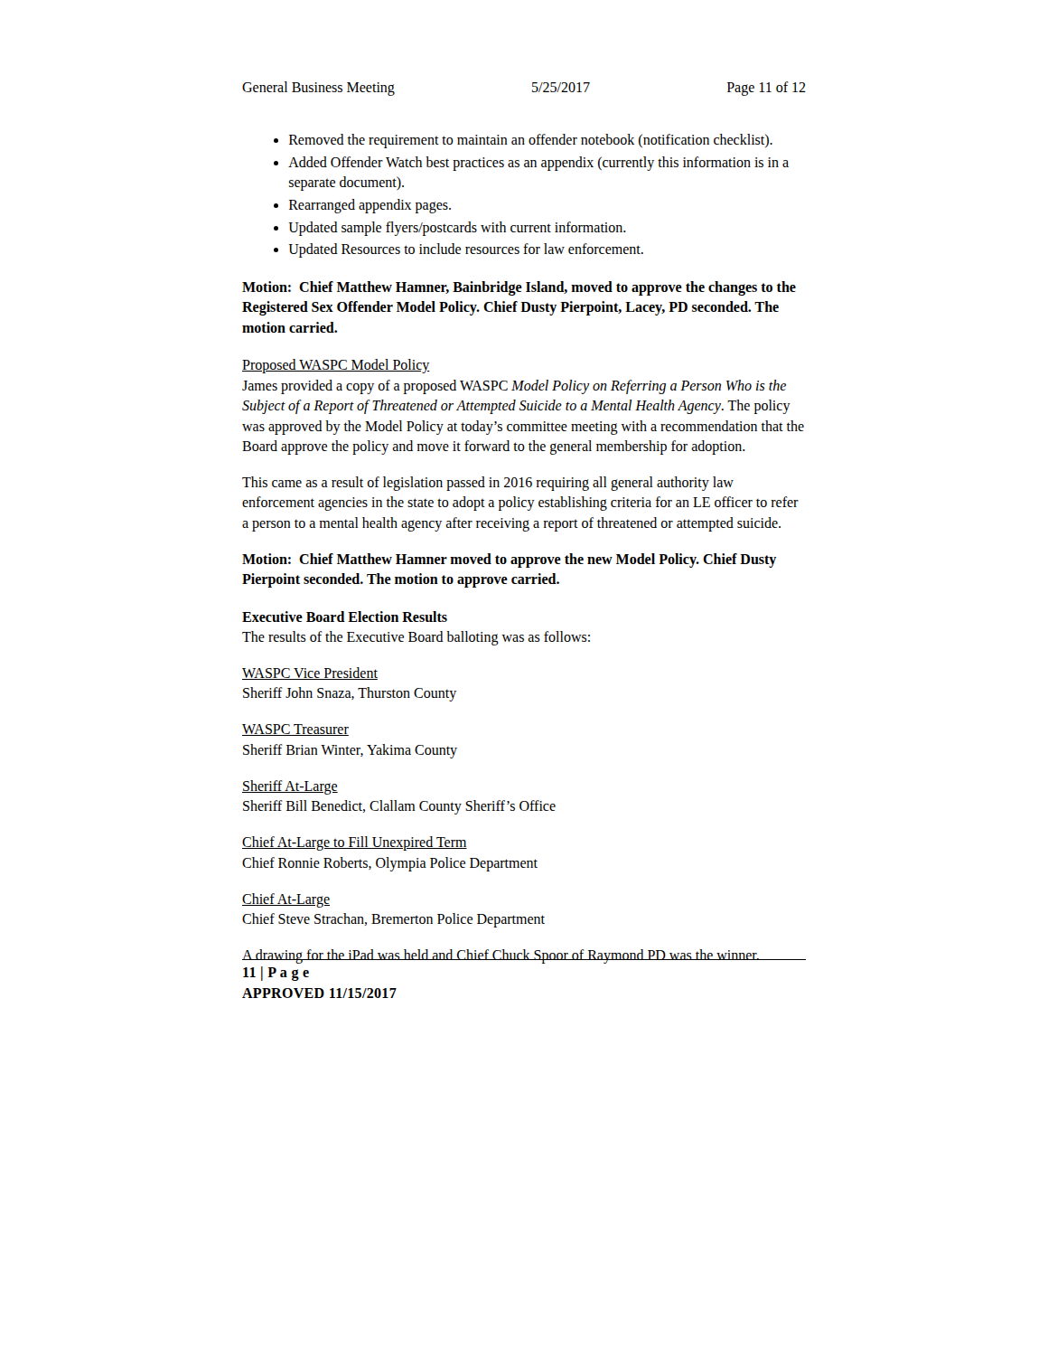General Business Meeting
5/25/2017
Page 11 of 12
Removed the requirement to maintain an offender notebook (notification checklist).
Added Offender Watch best practices as an appendix (currently this information is in a separate document).
Rearranged appendix pages.
Updated sample flyers/postcards with current information.
Updated Resources to include resources for law enforcement.
Motion: Chief Matthew Hamner, Bainbridge Island, moved to approve the changes to the Registered Sex Offender Model Policy. Chief Dusty Pierpoint, Lacey, PD seconded. The motion carried.
Proposed WASPC Model Policy
James provided a copy of a proposed WASPC Model Policy on Referring a Person Who is the Subject of a Report of Threatened or Attempted Suicide to a Mental Health Agency. The policy was approved by the Model Policy at today’s committee meeting with a recommendation that the Board approve the policy and move it forward to the general membership for adoption.
This came as a result of legislation passed in 2016 requiring all general authority law enforcement agencies in the state to adopt a policy establishing criteria for an LE officer to refer a person to a mental health agency after receiving a report of threatened or attempted suicide.
Motion: Chief Matthew Hamner moved to approve the new Model Policy. Chief Dusty Pierpoint seconded. The motion to approve carried.
Executive Board Election Results
The results of the Executive Board balloting was as follows:
WASPC Vice President
Sheriff John Snaza, Thurston County
WASPC Treasurer
Sheriff Brian Winter, Yakima County
Sheriff At-Large
Sheriff Bill Benedict, Clallam County Sheriff’s Office
Chief At-Large to Fill Unexpired Term
Chief Ronnie Roberts, Olympia Police Department
Chief At-Large
Chief Steve Strachan, Bremerton Police Department
A drawing for the iPad was held and Chief Chuck Spoor of Raymond PD was the winner.
11 | P a g e
APPROVED 11/15/2017